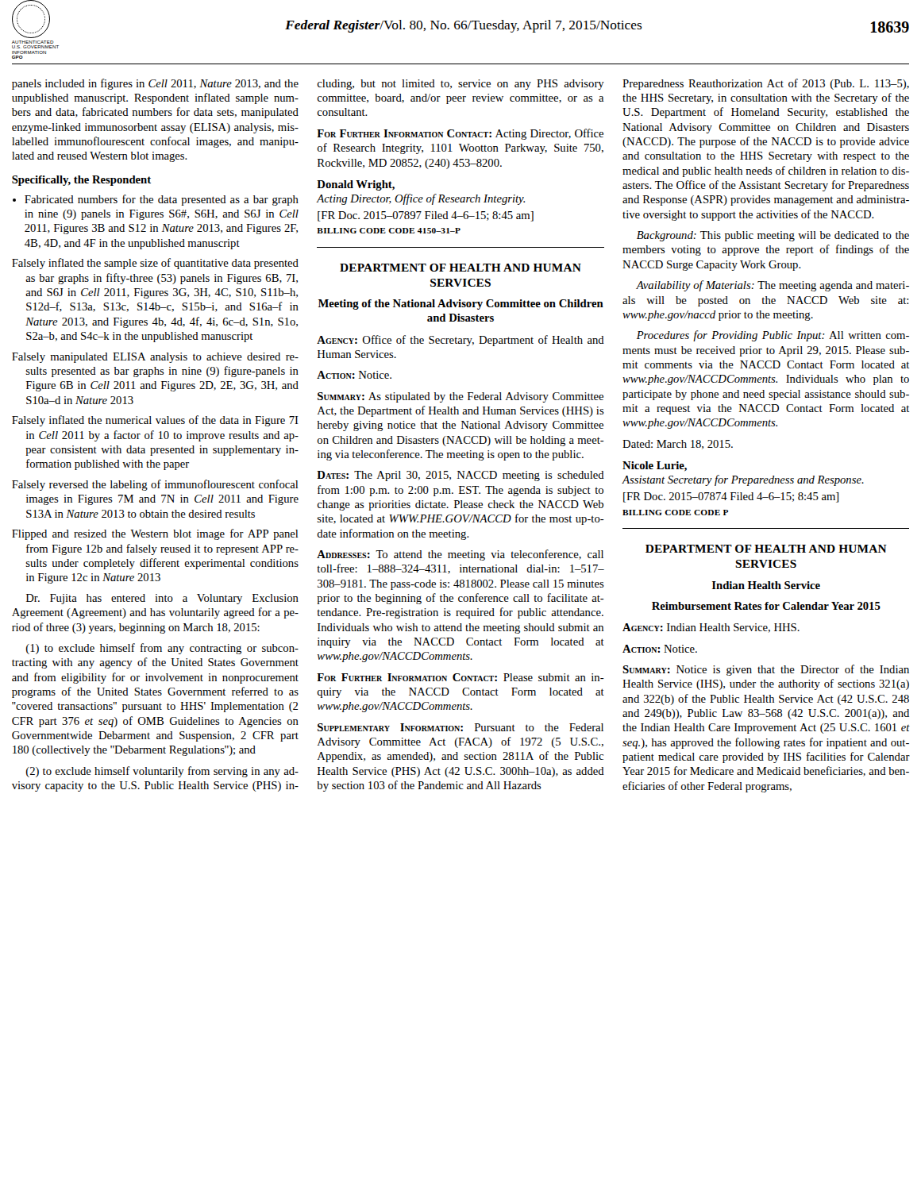Authenticated
U.S. Government
Information
GPO
Federal Register/Vol. 80, No. 66/Tuesday, April 7, 2015/Notices
18639
panels included in figures in Cell 2011, Nature 2013, and the unpublished manuscript. Respondent inflated sample numbers and data, fabricated numbers for data sets, manipulated enzyme-linked immunosorbent assay (ELISA) analysis, mislabelled immunoflourescent confocal images, and manipulated and reused Western blot images.
Specifically, the Respondent
Fabricated numbers for the data presented as a bar graph in nine (9) panels in Figures S6#, S6H, and S6J in Cell 2011, Figures 3B and S12 in Nature 2013, and Figures 2F, 4B, 4D, and 4F in the unpublished manuscript
Falsely inflated the sample size of quantitative data presented as bar graphs in fifty-three (53) panels in Figures 6B, 7I, and S6J in Cell 2011, Figures 3G, 3H, 4C, S10, S11b–h, S12d–f, S13a, S13c, S14b–c, S15b–i, and S16a–f in Nature 2013, and Figures 4b, 4d, 4f, 4i, 6c–d, S1n, S1o, S2a–b, and S4c–k in the unpublished manuscript
Falsely manipulated ELISA analysis to achieve desired results presented as bar graphs in nine (9) figure-panels in Figure 6B in Cell 2011 and Figures 2D, 2E, 3G, 3H, and S10a–d in Nature 2013
Falsely inflated the numerical values of the data in Figure 7I in Cell 2011 by a factor of 10 to improve results and appear consistent with data presented in supplementary information published with the paper
Falsely reversed the labeling of immunoflourescent confocal images in Figures 7M and 7N in Cell 2011 and Figure S13A in Nature 2013 to obtain the desired results
Flipped and resized the Western blot image for APP panel from Figure 12b and falsely reused it to represent APP results under completely different experimental conditions in Figure 12c in Nature 2013
Dr. Fujita has entered into a Voluntary Exclusion Agreement (Agreement) and has voluntarily agreed for a period of three (3) years, beginning on March 18, 2015:
(1) to exclude himself from any contracting or subcontracting with any agency of the United States Government and from eligibility for or involvement in nonprocurement programs of the United States Government referred to as ''covered transactions'' pursuant to HHS' Implementation (2 CFR part 376 et seq) of OMB Guidelines to Agencies on Governmentwide Debarment and Suspension, 2 CFR part 180 (collectively the ''Debarment Regulations''); and
(2) to exclude himself voluntarily from serving in any advisory capacity to the U.S. Public Health Service (PHS) including, but not limited to, service on any PHS advisory committee, board, and/or peer review committee, or as a consultant.
For Further Information Contact: Acting Director, Office of Research Integrity, 1101 Wootton Parkway, Suite 750, Rockville, MD 20852, (240) 453–8200.
Donald Wright,
Acting Director, Office of Research Integrity.
[FR Doc. 2015–07897 Filed 4–6–15; 8:45 am]
BILLING CODE CODE 4150–31–P
DEPARTMENT OF HEALTH AND HUMAN SERVICES
Meeting of the National Advisory Committee on Children and Disasters
Agency: Office of the Secretary, Department of Health and Human Services.
Action: Notice.
Summary: As stipulated by the Federal Advisory Committee Act, the Department of Health and Human Services (HHS) is hereby giving notice that the National Advisory Committee on Children and Disasters (NACCD) will be holding a meeting via teleconference. The meeting is open to the public.
Dates: The April 30, 2015, NACCD meeting is scheduled from 1:00 p.m. to 2:00 p.m. EST. The agenda is subject to change as priorities dictate. Please check the NACCD Web site, located at WWW.PHE.GOV/NACCD for the most up-to-date information on the meeting.
Addresses: To attend the meeting via teleconference, call toll-free: 1–888–324–4311, international dial-in: 1–517–308–9181. The pass-code is: 4818002. Please call 15 minutes prior to the beginning of the conference call to facilitate attendance. Pre-registration is required for public attendance. Individuals who wish to attend the meeting should submit an inquiry via the NACCD Contact Form located at www.phe.gov/NACCDComments.
For Further Information Contact: Please submit an inquiry via the NACCD Contact Form located at www.phe.gov/NACCDComments.
Supplementary Information: Pursuant to the Federal Advisory Committee Act (FACA) of 1972 (5 U.S.C., Appendix, as amended), and section 2811A of the Public Health Service (PHS) Act (42 U.S.C. 300hh–10a), as added by section 103 of the Pandemic and All Hazards
Preparedness Reauthorization Act of 2013 (Pub. L. 113–5), the HHS Secretary, in consultation with the Secretary of the U.S. Department of Homeland Security, established the National Advisory Committee on Children and Disasters (NACCD). The purpose of the NACCD is to provide advice and consultation to the HHS Secretary with respect to the medical and public health needs of children in relation to disasters. The Office of the Assistant Secretary for Preparedness and Response (ASPR) provides management and administrative oversight to support the activities of the NACCD.
Background: This public meeting will be dedicated to the members voting to approve the report of findings of the NACCD Surge Capacity Work Group.
Availability of Materials: The meeting agenda and materials will be posted on the NACCD Web site at: www.phe.gov/naccd prior to the meeting.
Procedures for Providing Public Input: All written comments must be received prior to April 29, 2015. Please submit comments via the NACCD Contact Form located at www.phe.gov/NACCDComments. Individuals who plan to participate by phone and need special assistance should submit a request via the NACCD Contact Form located at www.phe.gov/NACCDComments.
Dated: March 18, 2015.
Nicole Lurie,
Assistant Secretary for Preparedness and Response.
[FR Doc. 2015–07874 Filed 4–6–15; 8:45 am]
BILLING CODE CODE P
DEPARTMENT OF HEALTH AND HUMAN SERVICES
Indian Health Service
Reimbursement Rates for Calendar Year 2015
Agency: Indian Health Service, HHS.
Action: Notice.
Summary: Notice is given that the Director of the Indian Health Service (IHS), under the authority of sections 321(a) and 322(b) of the Public Health Service Act (42 U.S.C. 248 and 249(b)), Public Law 83–568 (42 U.S.C. 2001(a)), and the Indian Health Care Improvement Act (25 U.S.C. 1601 et seq.), has approved the following rates for inpatient and outpatient medical care provided by IHS facilities for Calendar Year 2015 for Medicare and Medicaid beneficiaries, and beneficiaries of other Federal programs,